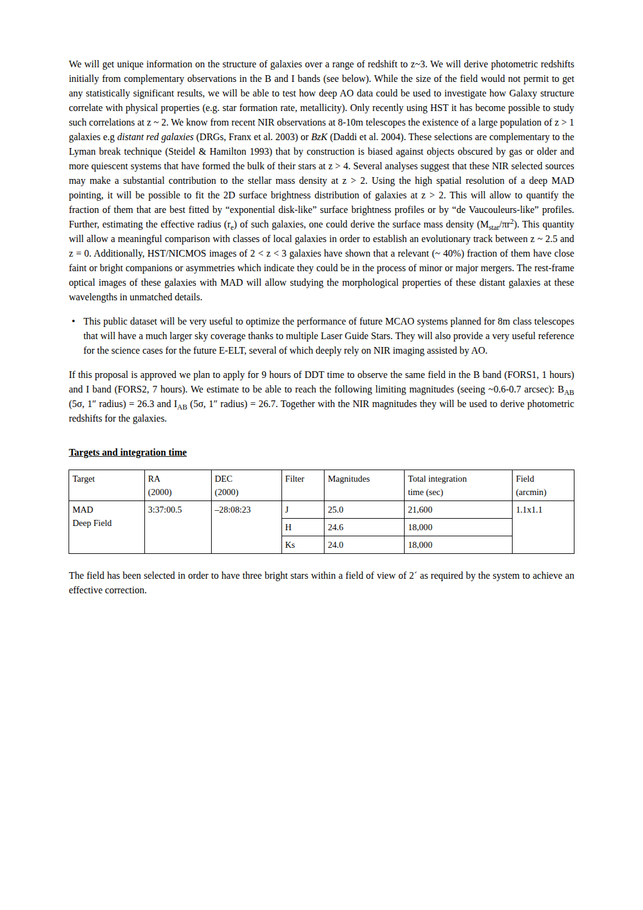We will get unique information on the structure of galaxies over a range of redshift to z~3. We will derive photometric redshifts initially from complementary observations in the B and I bands (see below). While the size of the field would not permit to get any statistically significant results, we will be able to test how deep AO data could be used to investigate how Galaxy structure correlate with physical properties (e.g. star formation rate, metallicity). Only recently using HST it has become possible to study such correlations at z ~ 2. We know from recent NIR observations at 8-10m telescopes the existence of a large population of z > 1 galaxies e.g distant red galaxies (DRGs, Franx et al. 2003) or BzK (Daddi et al. 2004). These selections are complementary to the Lyman break technique (Steidel & Hamilton 1993) that by construction is biased against objects obscured by gas or older and more quiescent systems that have formed the bulk of their stars at z > 4. Several analyses suggest that these NIR selected sources may make a substantial contribution to the stellar mass density at z > 2. Using the high spatial resolution of a deep MAD pointing, it will be possible to fit the 2D surface brightness distribution of galaxies at z > 2. This will allow to quantify the fraction of them that are best fitted by “exponential disk-like” surface brightness profiles or by “de Vaucouleurs-like” profiles. Further, estimating the effective radius (re) of such galaxies, one could derive the surface mass density (Mstar/πr2). This quantity will allow a meaningful comparison with classes of local galaxies in order to establish an evolutionary track between z ~ 2.5 and z = 0. Additionally, HST/NICMOS images of 2 < z < 3 galaxies have shown that a relevant (~ 40%) fraction of them have close faint or bright companions or asymmetries which indicate they could be in the process of minor or major mergers. The rest-frame optical images of these galaxies with MAD will allow studying the morphological properties of these distant galaxies at these wavelengths in unmatched details.
This public dataset will be very useful to optimize the performance of future MCAO systems planned for 8m class telescopes that will have a much larger sky coverage thanks to multiple Laser Guide Stars. They will also provide a very useful reference for the science cases for the future E-ELT, several of which deeply rely on NIR imaging assisted by AO.
If this proposal is approved we plan to apply for 9 hours of DDT time to observe the same field in the B band (FORS1, 1 hours) and I band (FORS2, 7 hours). We estimate to be able to reach the following limiting magnitudes (seeing ~0.6-0.7 arcsec): BAB (5σ, 1″ radius) = 26.3 and IAB (5σ, 1″ radius) = 26.7. Together with the NIR magnitudes they will be used to derive photometric redshifts for the galaxies.
Targets and integration time
| Target | RA (2000) | DEC (2000) | Filter | Magnitudes | Total integration time (sec) | Field (arcmin) |
| --- | --- | --- | --- | --- | --- | --- |
| MAD Deep Field | 3:37:00.5 | –28:08:23 | J | 25.0 | 21,600 | 1.1x1.1 |
| H | 24.6 | 18,000 |
| Ks | 24.0 | 18,000 |
The field has been selected in order to have three bright stars within a field of view of 2´ as required by the system to achieve an effective correction.